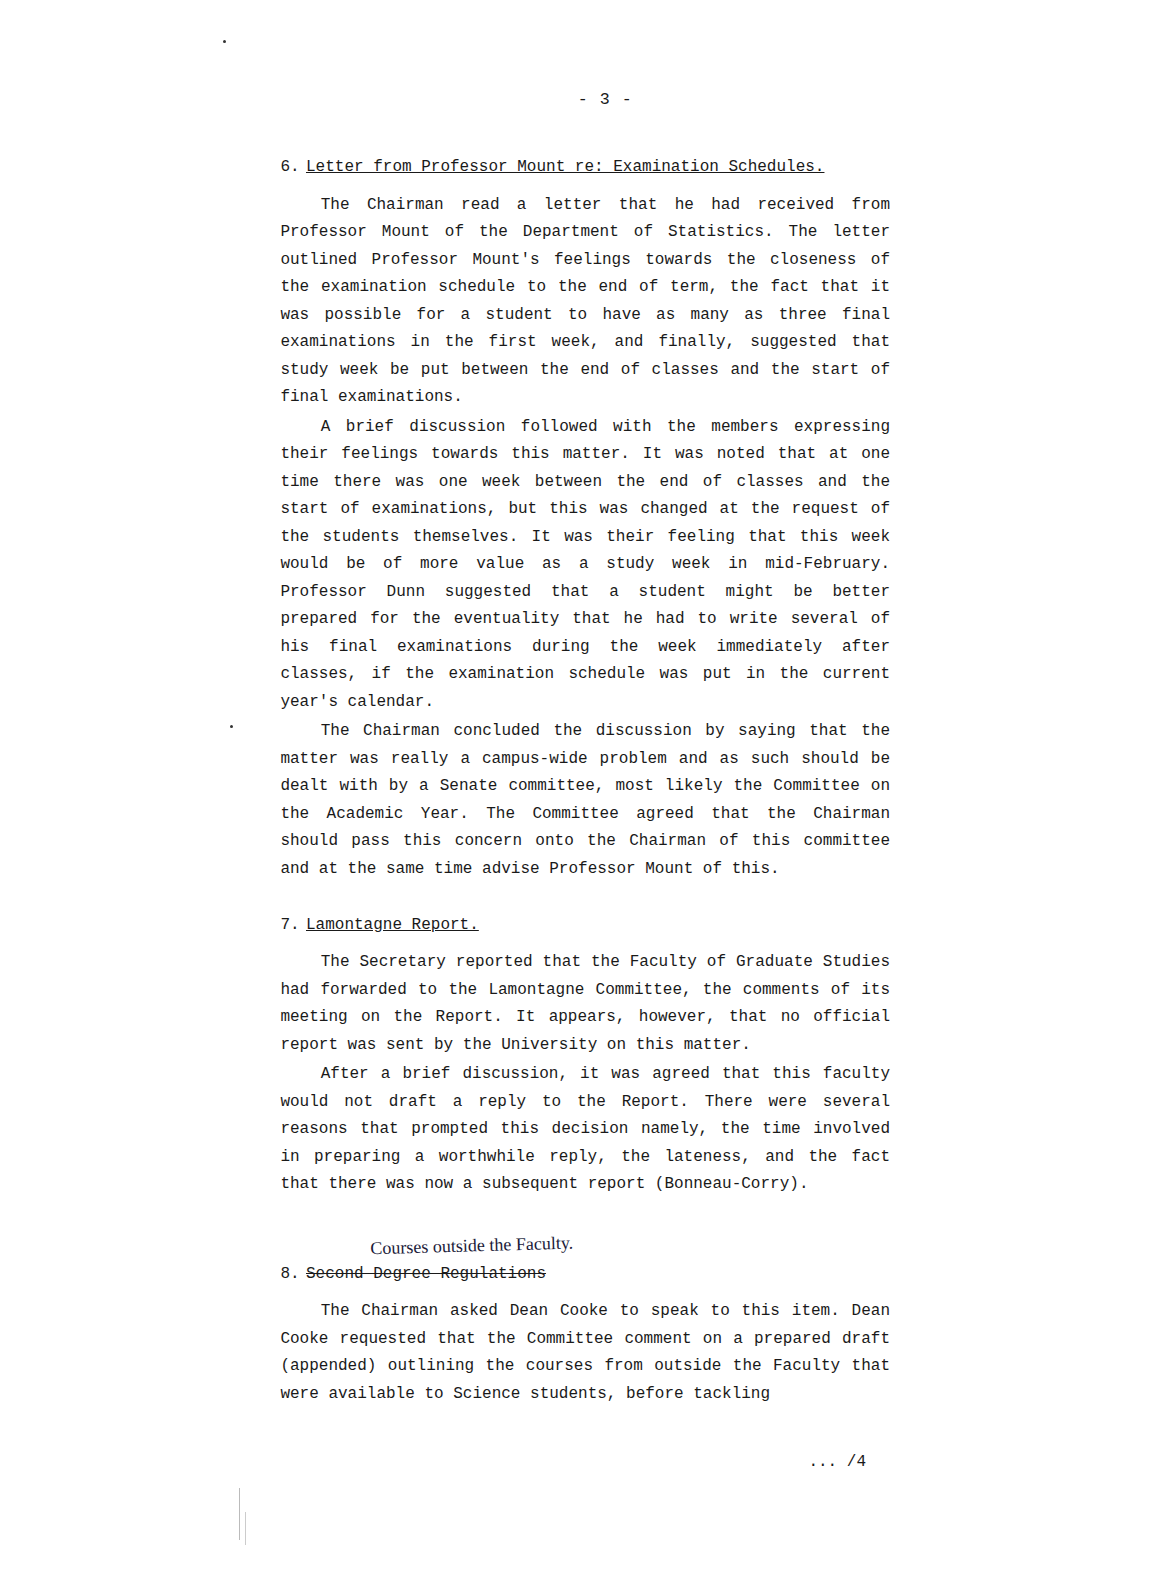- 3 -
6. Letter from Professor Mount re: Examination Schedules.
The Chairman read a letter that he had received from Professor Mount of the Department of Statistics. The letter outlined Professor Mount's feelings towards the closeness of the examination schedule to the end of term, the fact that it was possible for a student to have as many as three final examinations in the first week, and finally, suggested that study week be put between the end of classes and the start of final examinations.
A brief discussion followed with the members expressing their feelings towards this matter. It was noted that at one time there was one week between the end of classes and the start of examinations, but this was changed at the request of the students themselves. It was their feeling that this week would be of more value as a study week in mid-February. Professor Dunn suggested that a student might be better prepared for the eventuality that he had to write several of his final examinations during the week immediately after classes, if the examination schedule was put in the current year's calendar.
The Chairman concluded the discussion by saying that the matter was really a campus-wide problem and as such should be dealt with by a Senate committee, most likely the Committee on the Academic Year. The Committee agreed that the Chairman should pass this concern onto the Chairman of this committee and at the same time advise Professor Mount of this.
7. Lamontagne Report.
The Secretary reported that the Faculty of Graduate Studies had forwarded to the Lamontagne Committee, the comments of its meeting on the Report. It appears, however, that no official report was sent by the University on this matter.
After a brief discussion, it was agreed that this faculty would not draft a reply to the Report. There were several reasons that prompted this decision namely, the time involved in preparing a worthwhile reply, the lateness, and the fact that there was now a subsequent report (Bonneau-Corry).
Courses outside the Faculty.
8. Second Degree Regulations
The Chairman asked Dean Cooke to speak to this item. Dean Cooke requested that the Committee comment on a prepared draft (appended) outlining the courses from outside the Faculty that were available to Science students, before tackling
... /4